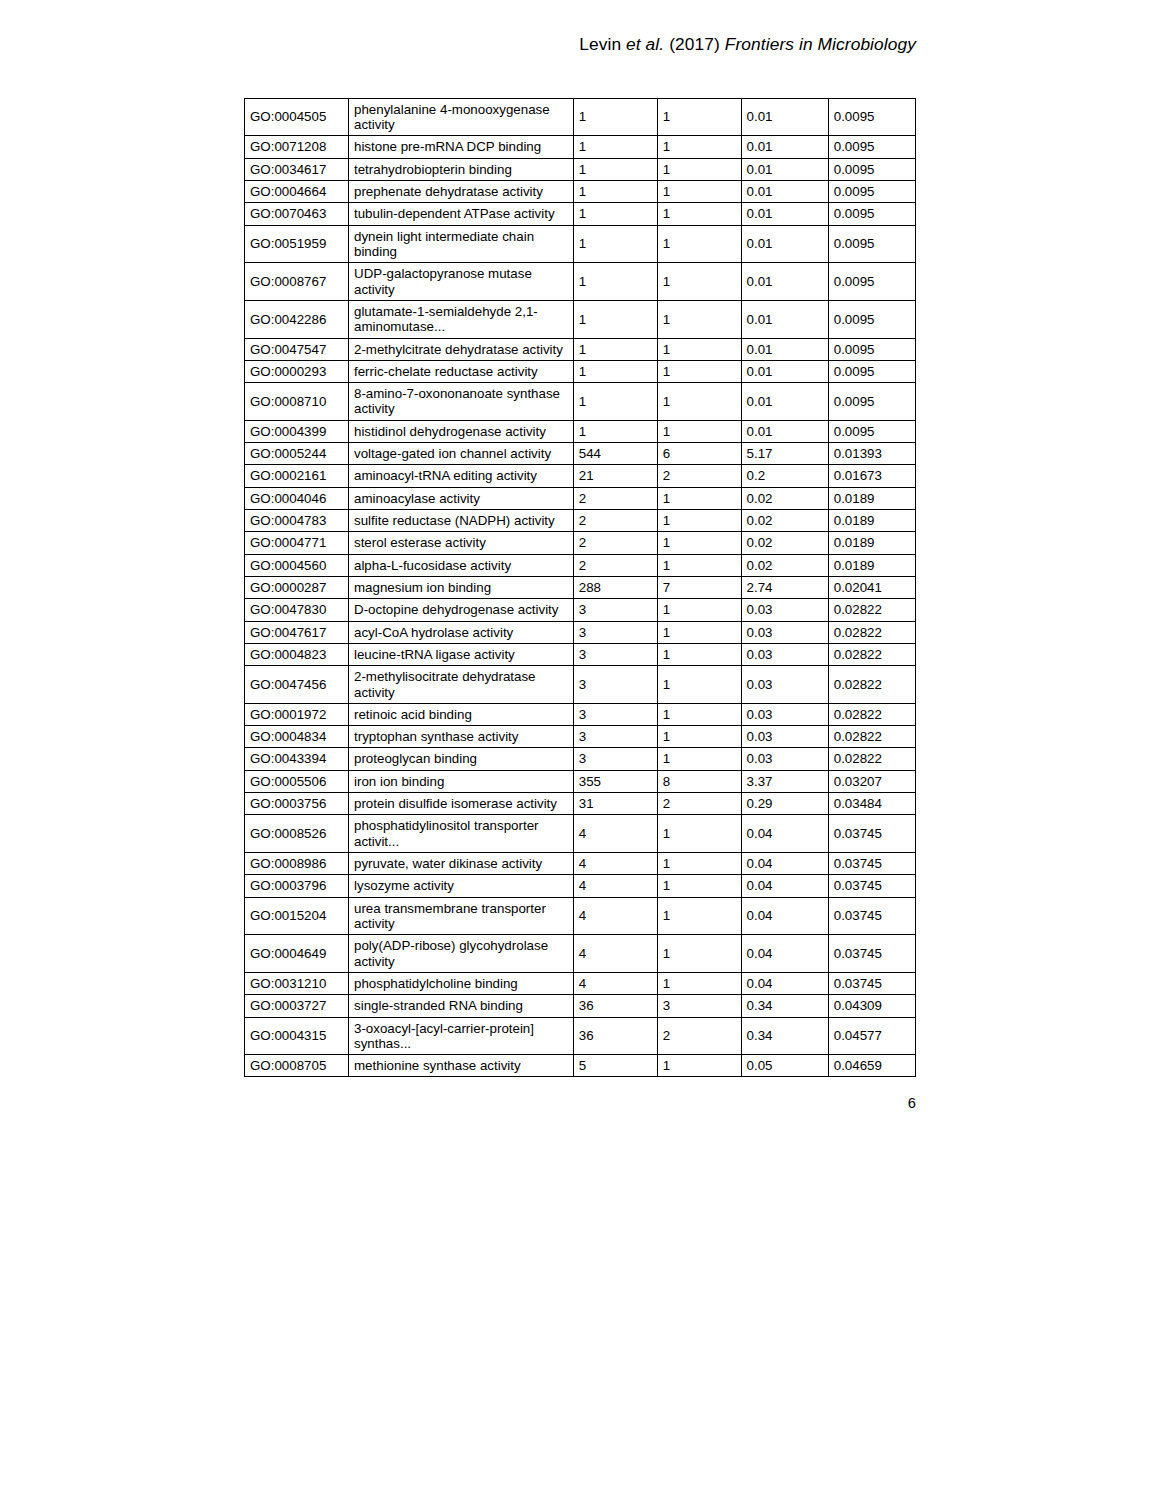Levin et al. (2017) Frontiers in Microbiology
| GO:0004505 | phenylalanine 4-monooxygenase activity | 1 | 1 | 0.01 | 0.0095 |
| GO:0071208 | histone pre-mRNA DCP binding | 1 | 1 | 0.01 | 0.0095 |
| GO:0034617 | tetrahydrobiopterin binding | 1 | 1 | 0.01 | 0.0095 |
| GO:0004664 | prephenate dehydratase activity | 1 | 1 | 0.01 | 0.0095 |
| GO:0070463 | tubulin-dependent ATPase activity | 1 | 1 | 0.01 | 0.0095 |
| GO:0051959 | dynein light intermediate chain binding | 1 | 1 | 0.01 | 0.0095 |
| GO:0008767 | UDP-galactopyranose mutase activity | 1 | 1 | 0.01 | 0.0095 |
| GO:0042286 | glutamate-1-semialdehyde 2,1-aminomutase... | 1 | 1 | 0.01 | 0.0095 |
| GO:0047547 | 2-methylcitrate dehydratase activity | 1 | 1 | 0.01 | 0.0095 |
| GO:0000293 | ferric-chelate reductase activity | 1 | 1 | 0.01 | 0.0095 |
| GO:0008710 | 8-amino-7-oxononanoate synthase activity | 1 | 1 | 0.01 | 0.0095 |
| GO:0004399 | histidinol dehydrogenase activity | 1 | 1 | 0.01 | 0.0095 |
| GO:0005244 | voltage-gated ion channel activity | 544 | 6 | 5.17 | 0.01393 |
| GO:0002161 | aminoacyl-tRNA editing activity | 21 | 2 | 0.2 | 0.01673 |
| GO:0004046 | aminoacylase activity | 2 | 1 | 0.02 | 0.0189 |
| GO:0004783 | sulfite reductase (NADPH) activity | 2 | 1 | 0.02 | 0.0189 |
| GO:0004771 | sterol esterase activity | 2 | 1 | 0.02 | 0.0189 |
| GO:0004560 | alpha-L-fucosidase activity | 2 | 1 | 0.02 | 0.0189 |
| GO:0000287 | magnesium ion binding | 288 | 7 | 2.74 | 0.02041 |
| GO:0047830 | D-octopine dehydrogenase activity | 3 | 1 | 0.03 | 0.02822 |
| GO:0047617 | acyl-CoA hydrolase activity | 3 | 1 | 0.03 | 0.02822 |
| GO:0004823 | leucine-tRNA ligase activity | 3 | 1 | 0.03 | 0.02822 |
| GO:0047456 | 2-methylisocitrate dehydratase activity | 3 | 1 | 0.03 | 0.02822 |
| GO:0001972 | retinoic acid binding | 3 | 1 | 0.03 | 0.02822 |
| GO:0004834 | tryptophan synthase activity | 3 | 1 | 0.03 | 0.02822 |
| GO:0043394 | proteoglycan binding | 3 | 1 | 0.03 | 0.02822 |
| GO:0005506 | iron ion binding | 355 | 8 | 3.37 | 0.03207 |
| GO:0003756 | protein disulfide isomerase activity | 31 | 2 | 0.29 | 0.03484 |
| GO:0008526 | phosphatidylinositol transporter activit... | 4 | 1 | 0.04 | 0.03745 |
| GO:0008986 | pyruvate, water dikinase activity | 4 | 1 | 0.04 | 0.03745 |
| GO:0003796 | lysozyme activity | 4 | 1 | 0.04 | 0.03745 |
| GO:0015204 | urea transmembrane transporter activity | 4 | 1 | 0.04 | 0.03745 |
| GO:0004649 | poly(ADP-ribose) glycohydrolase activity | 4 | 1 | 0.04 | 0.03745 |
| GO:0031210 | phosphatidylcholine binding | 4 | 1 | 0.04 | 0.03745 |
| GO:0003727 | single-stranded RNA binding | 36 | 3 | 0.34 | 0.04309 |
| GO:0004315 | 3-oxoacyl-[acyl-carrier-protein] synthas... | 36 | 2 | 0.34 | 0.04577 |
| GO:0008705 | methionine synthase activity | 5 | 1 | 0.05 | 0.04659 |
6